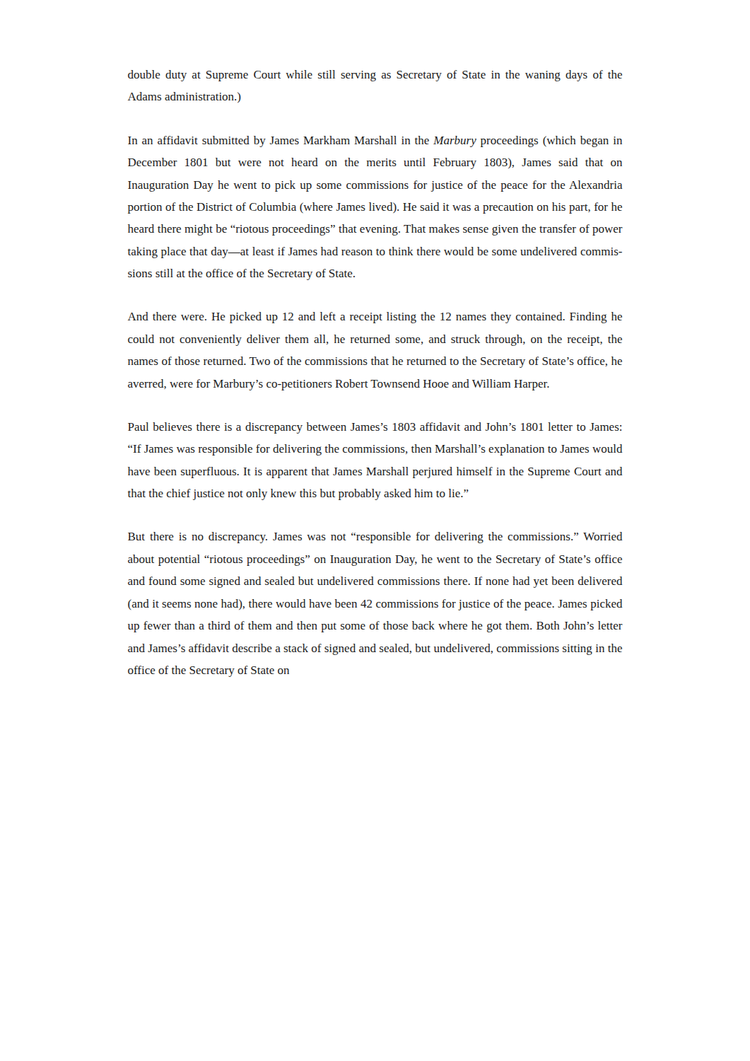double duty at Supreme Court while still serving as Secretary of State in the waning days of the Adams administration.)
In an affidavit submitted by James Markham Marshall in the Marbury proceedings (which began in December 1801 but were not heard on the merits until February 1803), James said that on Inauguration Day he went to pick up some commissions for justice of the peace for the Alexandria portion of the District of Columbia (where James lived). He said it was a precaution on his part, for he heard there might be “riotous proceedings” that evening. That makes sense given the transfer of power taking place that day—at least if James had reason to think there would be some undelivered commissions still at the office of the Secretary of State.
And there were. He picked up 12 and left a receipt listing the 12 names they contained. Finding he could not conveniently deliver them all, he returned some, and struck through, on the receipt, the names of those returned. Two of the commissions that he returned to the Secretary of State’s office, he averred, were for Marbury’s co-petitioners Robert Townsend Hooe and William Harper.
Paul believes there is a discrepancy between James’s 1803 affidavit and John’s 1801 letter to James: “If James was responsible for delivering the commissions, then Marshall’s explanation to James would have been superfluous. It is apparent that James Marshall perjured himself in the Supreme Court and that the chief justice not only knew this but probably asked him to lie.”
But there is no discrepancy. James was not “responsible for delivering the commissions.” Worried about potential “riotous proceedings” on Inauguration Day, he went to the Secretary of State’s office and found some signed and sealed but undelivered commissions there. If none had yet been delivered (and it seems none had), there would have been 42 commissions for justice of the peace. James picked up fewer than a third of them and then put some of those back where he got them. Both John’s letter and James’s affidavit describe a stack of signed and sealed, but undelivered, commissions sitting in the office of the Secretary of State on